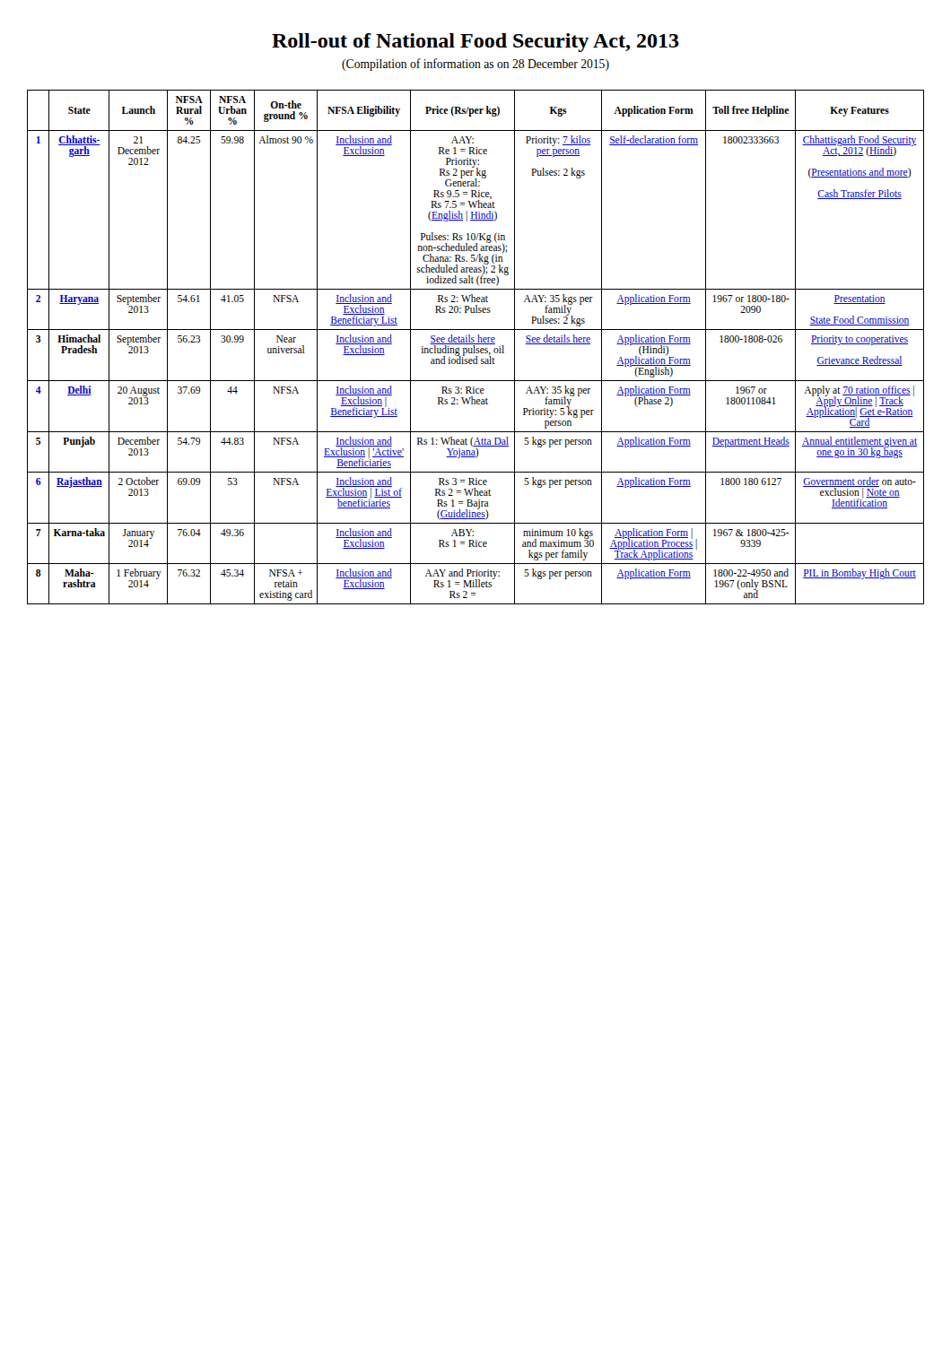Roll-out of National Food Security Act, 2013
(Compilation of information as on 28 December 2015)
| | State | Launch | NFSA Rural % | NFSA Urban % | On-the ground % | NFSA Eligibility | Price (Rs/per kg) | Kgs | Application Form | Toll free Helpline | Key Features |
| --- | --- | --- | --- | --- | --- | --- | --- | --- | --- | --- | --- |
| 1 | Chhattis-garh | 21 December 2012 | 84.25 | 59.98 | Almost 90 % | Inclusion and Exclusion | AAY: Re 1 = Rice Priority: Rs 2 per kg General: Rs 9.5 = Rice, Rs 7.5 = Wheat ( English / Hindi ) Pulses: Rs 10/Kg (in non-scheduled areas); Chana: Rs. 5/kg (in scheduled areas); 2 kg iodized salt (free) | Priority: 7 kilos per person Pulses: 2 kgs | Self-declaration form | 18002333663 | Chhattisgarh Food Security Act, 2012 ( Hindi ) ( Presentations and more ) Cash Transfer Pilots |
| 2 | Haryana | September 2013 | 54.61 | 41.05 | NFSA | Inclusion and Exclusion Beneficiary List | Rs 2: Wheat Rs 20: Pulses | AAY: 35 kgs per family Pulses: 2 kgs | Application Form | 1967 or 1800-180-2090 | Presentation State Food Commission |
| 3 | Himachal Pradesh | September 2013 | 56.23 | 30.99 | Near universal | Inclusion and Exclusion | See details here including pulses, oil and iodised salt | See details here | Application Form (Hindi) Application Form (English) | 1800-1808-026 | Priority to cooperatives Grievance Redressal |
| 4 | Delhi | 20 August 2013 | 37.69 | 44 | NFSA | Inclusion and Exclusion / Beneficiary List | Rs 3: Rice Rs 2: Wheat | AAY: 35 kg per family Priority: 5 kg per person | Application Form (Phase 2) | 1967 or 1800110841 | Apply at 70 ration offices / Apply Online / Track Application / Get e-Ration Card |
| 5 | Punjab | December 2013 | 54.79 | 44.83 | NFSA | Inclusion and Exclusion / 'Active' Beneficiaries | Rs 1: Wheat ( Atta Dal Yojana ) | 5 kgs per person | Application Form | Department Heads | Annual entitlement given at one go in 30 kg bags |
| 6 | Rajasthan | 2 October 2013 | 69.09 | 53 | NFSA | Inclusion and Exclusion / List of beneficiaries | Rs 3 = Rice Rs 2 = Wheat Rs 1 = Bajra ( Guidelines ) | 5 kgs per person | Application Form | 1800 180 6127 | Government order on auto-exclusion / Note on Identification |
| 7 | Karna-taka | January 2014 | 76.04 | 49.36 | | Inclusion and Exclusion | ABY: Rs 1 = Rice | minimum 10 kgs and maximum 30 kgs per family | Application Form / Application Process / Track Applications | 1967 & 1800-425-9339 | |
| 8 | Maha-rashtra | 1 February 2014 | 76.32 | 45.34 | NFSA + retain existing card | Inclusion and Exclusion | AAY and Priority: Rs 1 = Millets Rs 2 = | 5 kgs per person | Application Form | 1800-22-4950 and 1967 (only BSNL and | PIL in Bombay High Court |